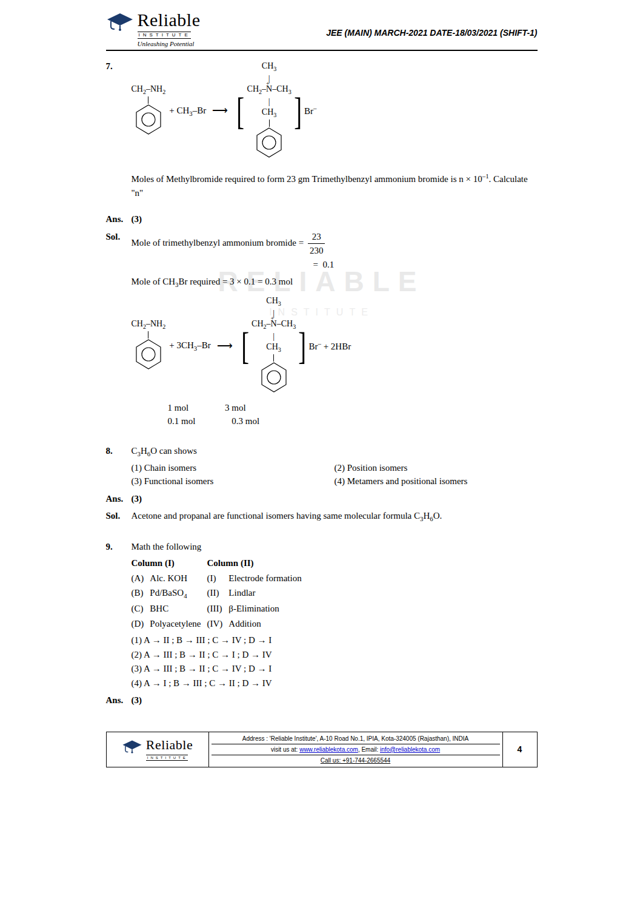Reliable
INSTITUTE
Unleashing Potential
JEE (MAIN) MARCH-2021 DATE-18/03/2021 (SHIFT-1)
RELIABLE
INSTITUTE
7.
CH2–NH2
+ CH3–Br
⟶
[
CH3
|
CH2–N+–CH3
|
CH3
]
Br–
Moles of Methylbromide required to form 23 gm Trimethylbenzyl ammonium bromide is n × 10–1. Calculate "n"
Ans.
(3)
Sol.
Mole of trimethylbenzyl ammonium bromide = 23230
= 0.1
Mole of CH3Br required = 3 × 0.1 = 0.3 mol
CH2–NH2
+ 3CH3–Br
⟶
[
CH3
|
CH2–N+–CH3
|
CH3
]
Br– + 2HBr
1 mol 3 mol
0.1 mol 0.3 mol
8.
C3H6O can shows
(1) Chain isomers
(2) Position isomers
(3) Functional isomers
(4) Metamers and positional isomers
Ans.
(3)
Sol.
Acetone and propanal are functional isomers having same molecular formula C3H6O.
9.
Math the following
| Column (I) | Column (II) |
| (A) | Alc. KOH | (I) | Electrode formation |
| (B) | Pd/BaSO 4 | (II) | Lindlar |
| (C) | BHC | (III) | β-Elimination |
| (D) | Polyacetylene | (IV) | Addition |
(1) A → II ; B → III ; C → IV ; D → I
(2) A → III ; B → II ; C → I ; D → IV
(3) A → III ; B → II ; C → IV ; D → I
(4) A → I ; B → III ; C → II ; D → IV
Ans.
(3)
Reliable
INSTITUTE
Address : 'Reliable Institute', A-10 Road No.1, IPIA, Kota-324005 (Rajasthan), INDIA
visit us at: www.reliablekota.com, Email: info@reliablekota.com
Call us: +91-744-2665544
4